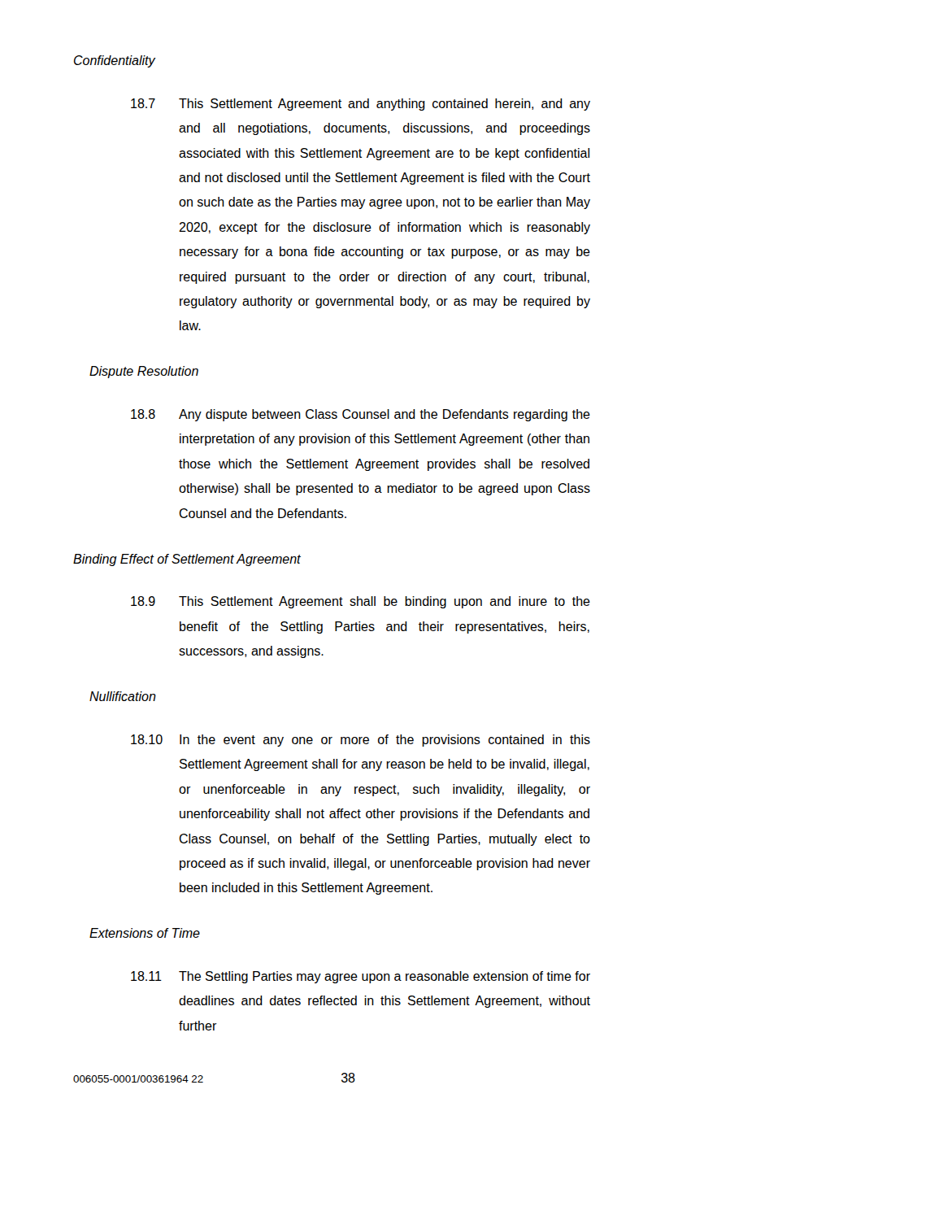Confidentiality
18.7
This Settlement Agreement and anything contained herein, and any and all negotiations, documents, discussions, and proceedings associated with this Settlement Agreement are to be kept confidential and not disclosed until the Settlement Agreement is filed with the Court on such date as the Parties may agree upon, not to be earlier than May 2020, except for the disclosure of information which is reasonably necessary for a bona fide accounting or tax purpose, or as may be required pursuant to the order or direction of any court, tribunal, regulatory authority or governmental body, or as may be required by law.
Dispute Resolution
18.8
Any dispute between Class Counsel and the Defendants regarding the interpretation of any provision of this Settlement Agreement (other than those which the Settlement Agreement provides shall be resolved otherwise) shall be presented to a mediator to be agreed upon Class Counsel and the Defendants.
Binding Effect of Settlement Agreement
18.9
This Settlement Agreement shall be binding upon and inure to the benefit of the Settling Parties and their representatives, heirs, successors, and assigns.
Nullification
18.10
In the event any one or more of the provisions contained in this Settlement Agreement shall for any reason be held to be invalid, illegal, or unenforceable in any respect, such invalidity, illegality, or unenforceability shall not affect other provisions if the Defendants and Class Counsel, on behalf of the Settling Parties, mutually elect to proceed as if such invalid, illegal, or unenforceable provision had never been included in this Settlement Agreement.
Extensions of Time
18.11
The Settling Parties may agree upon a reasonable extension of time for deadlines and dates reflected in this Settlement Agreement, without further
006055-0001/00361964 22
38